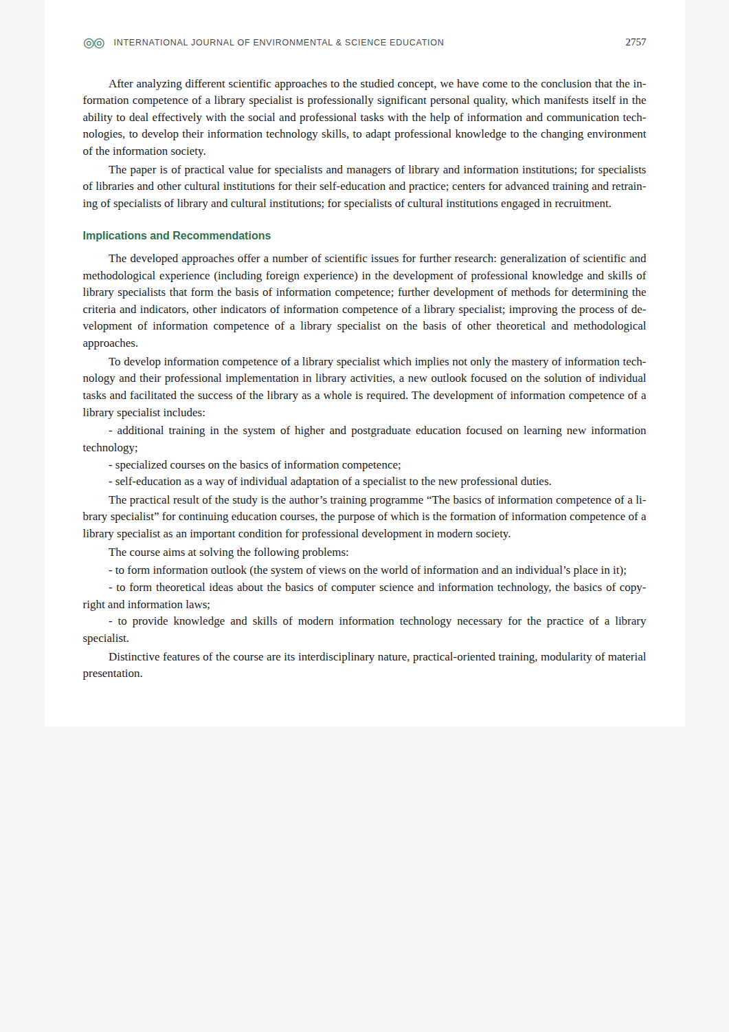◎◎ International Journal of Environmental & Science Education 2757
After analyzing different scientific approaches to the studied concept, we have come to the conclusion that the information competence of a library specialist is professionally significant personal quality, which manifests itself in the ability to deal effectively with the social and professional tasks with the help of information and communication technologies, to develop their information technology skills, to adapt professional knowledge to the changing environment of the information society.
The paper is of practical value for specialists and managers of library and information institutions; for specialists of libraries and other cultural institutions for their self-education and practice; centers for advanced training and retraining of specialists of library and cultural institutions; for specialists of cultural institutions engaged in recruitment.
Implications and Recommendations
The developed approaches offer a number of scientific issues for further research: generalization of scientific and methodological experience (including foreign experience) in the development of professional knowledge and skills of library specialists that form the basis of information competence; further development of methods for determining the criteria and indicators, other indicators of information competence of a library specialist; improving the process of development of information competence of a library specialist on the basis of other theoretical and methodological approaches.
To develop information competence of a library specialist which implies not only the mastery of information technology and their professional implementation in library activities, a new outlook focused on the solution of individual tasks and facilitated the success of the library as a whole is required. The development of information competence of a library specialist includes:
additional training in the system of higher and postgraduate education focused on learning new information technology;
specialized courses on the basics of information competence;
self-education as a way of individual adaptation of a specialist to the new professional duties.
The practical result of the study is the author’s training programme “The basics of information competence of a library specialist” for continuing education courses, the purpose of which is the formation of information competence of a library specialist as an important condition for professional development in modern society.
The course aims at solving the following problems:
to form information outlook (the system of views on the world of information and an individual’s place in it);
to form theoretical ideas about the basics of computer science and information technology, the basics of copyright and information laws;
to provide knowledge and skills of modern information technology necessary for the practice of a library specialist.
Distinctive features of the course are its interdisciplinary nature, practical-oriented training, modularity of material presentation.